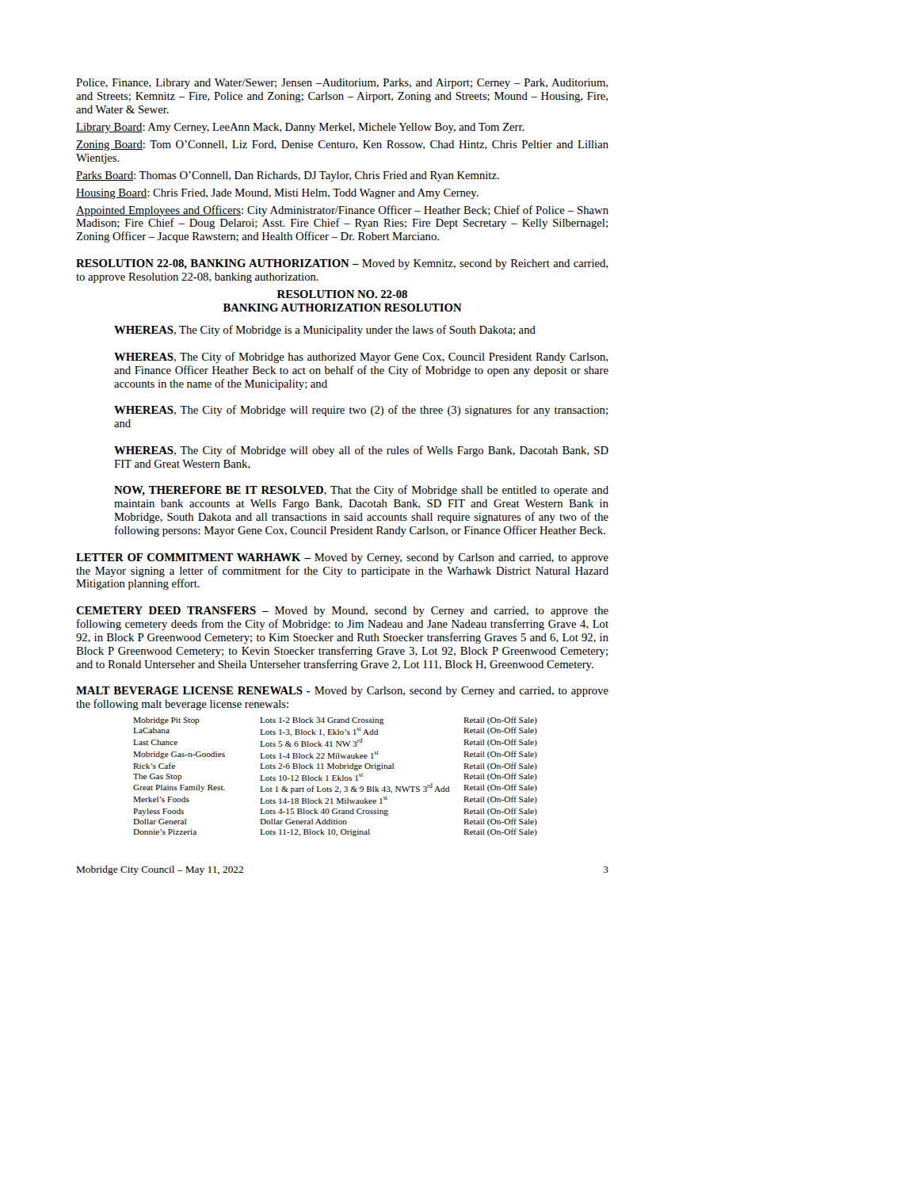Police, Finance, Library and Water/Sewer; Jensen –Auditorium, Parks, and Airport; Cerney – Park, Auditorium, and Streets; Kemnitz – Fire, Police and Zoning; Carlson – Airport, Zoning and Streets; Mound – Housing, Fire, and Water & Sewer.
Library Board: Amy Cerney, LeeAnn Mack, Danny Merkel, Michele Yellow Boy, and Tom Zerr.
Zoning Board: Tom O’Connell, Liz Ford, Denise Centuro, Ken Rossow, Chad Hintz, Chris Peltier and Lillian Wientjes.
Parks Board: Thomas O’Connell, Dan Richards, DJ Taylor, Chris Fried and Ryan Kemnitz.
Housing Board: Chris Fried, Jade Mound, Misti Helm, Todd Wagner and Amy Cerney.
Appointed Employees and Officers: City Administrator/Finance Officer – Heather Beck; Chief of Police – Shawn Madison; Fire Chief – Doug Delaroi; Asst. Fire Chief – Ryan Ries; Fire Dept Secretary – Kelly Silbernagel; Zoning Officer – Jacque Rawstern; and Health Officer – Dr. Robert Marciano.
RESOLUTION 22-08, BANKING AUTHORIZATION – Moved by Kemnitz, second by Reichert and carried, to approve Resolution 22-08, banking authorization.
RESOLUTION NO. 22-08
BANKING AUTHORIZATION RESOLUTION
WHEREAS, The City of Mobridge is a Municipality under the laws of South Dakota; and
WHEREAS, The City of Mobridge has authorized Mayor Gene Cox, Council President Randy Carlson, and Finance Officer Heather Beck to act on behalf of the City of Mobridge to open any deposit or share accounts in the name of the Municipality; and
WHEREAS, The City of Mobridge will require two (2) of the three (3) signatures for any transaction; and
WHEREAS, The City of Mobridge will obey all of the rules of Wells Fargo Bank, Dacotah Bank, SD FIT and Great Western Bank,
NOW, THEREFORE BE IT RESOLVED, That the City of Mobridge shall be entitled to operate and maintain bank accounts at Wells Fargo Bank, Dacotah Bank, SD FIT and Great Western Bank in Mobridge, South Dakota and all transactions in said accounts shall require signatures of any two of the following persons: Mayor Gene Cox, Council President Randy Carlson, or Finance Officer Heather Beck.
LETTER OF COMMITMENT WARHAWK – Moved by Cerney, second by Carlson and carried, to approve the Mayor signing a letter of commitment for the City to participate in the Warhawk District Natural Hazard Mitigation planning effort.
CEMETERY DEED TRANSFERS – Moved by Mound, second by Cerney and carried, to approve the following cemetery deeds from the City of Mobridge: to Jim Nadeau and Jane Nadeau transferring Grave 4, Lot 92, in Block P Greenwood Cemetery; to Kim Stoecker and Ruth Stoecker transferring Graves 5 and 6, Lot 92, in Block P Greenwood Cemetery; to Kevin Stoecker transferring Grave 3, Lot 92, Block P Greenwood Cemetery; and to Ronald Unterseher and Sheila Unterseher transferring Grave 2, Lot 111, Block H, Greenwood Cemetery.
MALT BEVERAGE LICENSE RENEWALS - Moved by Carlson, second by Cerney and carried, to approve the following malt beverage license renewals:
| Mobridge Pit Stop | Lots 1-2 Block 34 Grand Crossing | Retail (On-Off Sale) |
| LaCabana | Lots 1-3, Block 1, Eklo’s 1 st Add | Retail (On-Off Sale) |
| Last Chance | Lots 5 & 6 Block 41 NW 3 rd | Retail (On-Off Sale) |
| Mobridge Gas-n-Goodies | Lots 1-4 Block 22 Milwaukee 1 st | Retail (On-Off Sale) |
| Rick’s Cafe | Lots 2-6 Block 11 Mobridge Original | Retail (On-Off Sale) |
| The Gas Stop | Lots 10-12 Block 1 Eklos 1 st | Retail (On-Off Sale) |
| Great Plains Family Rest. | Lot 1 & part of Lots 2, 3 & 9 Blk 43, NWTS 3 rd Add | Retail (On-Off Sale) |
| Merkel’s Foods | Lots 14-18 Block 21 Milwaukee 1 st | Retail (On-Off Sale) |
| Payless Foods | Lots 4-15 Block 40 Grand Crossing | Retail (On-Off Sale) |
| Dollar General | Dollar General Addition | Retail (On-Off Sale) |
| Donnie’s Pizzeria | Lots 11-12, Block 10, Original | Retail (On-Off Sale) |
Mobridge City Council – May 11, 2022 3